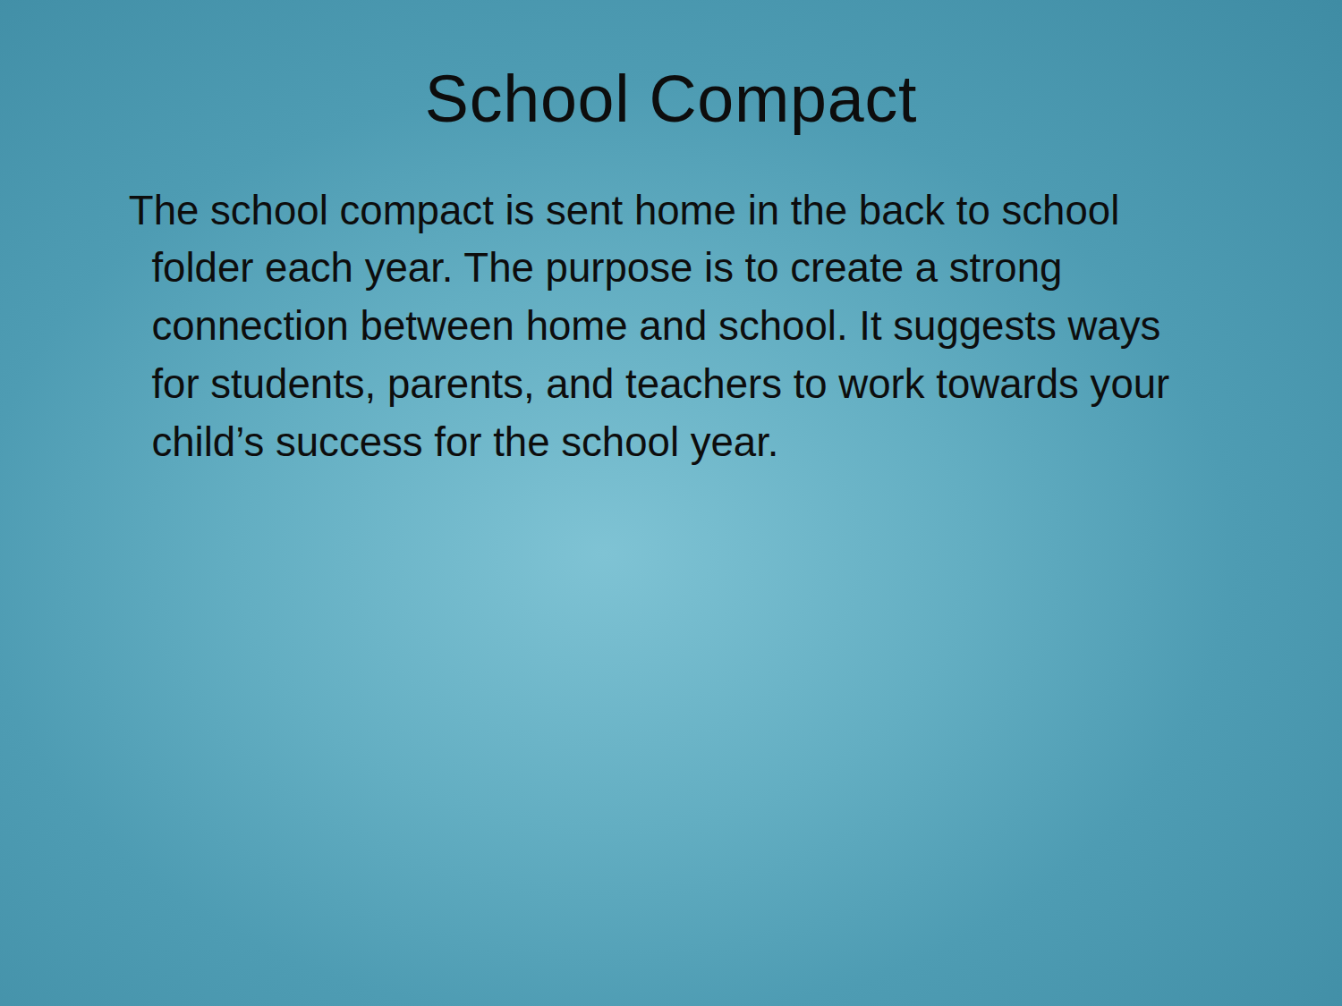School Compact
The school compact is sent home in the back to school folder each year. The purpose is to create a strong connection between home and school. It suggests ways for students, parents, and teachers to work towards your child’s success for the school year.